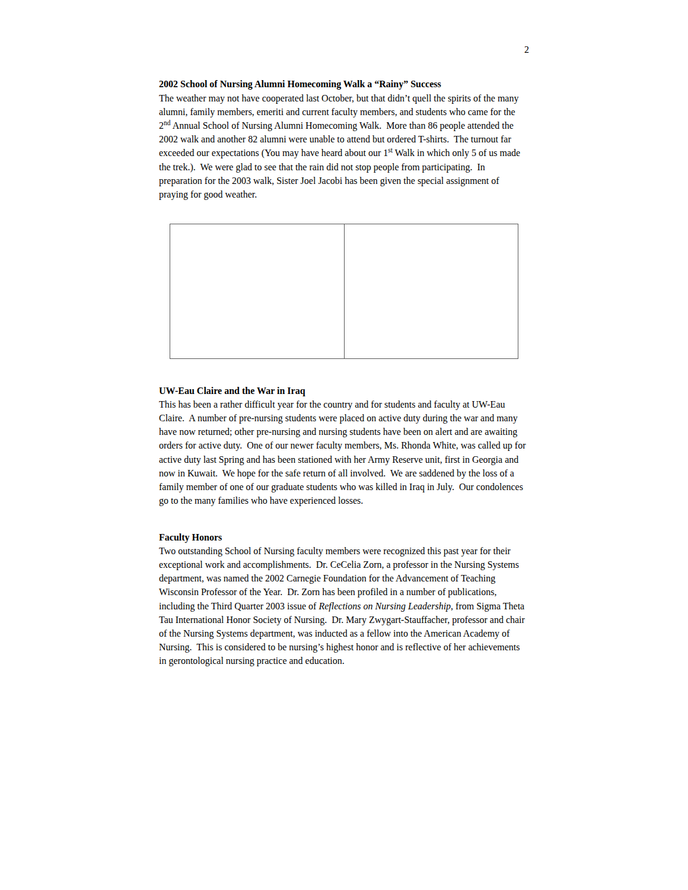2
2002 School of Nursing Alumni Homecoming Walk a “Rainy” Success
The weather may not have cooperated last October, but that didn’t quell the spirits of the many alumni, family members, emeriti and current faculty members, and students who came for the 2nd Annual School of Nursing Alumni Homecoming Walk. More than 86 people attended the 2002 walk and another 82 alumni were unable to attend but ordered T-shirts. The turnout far exceeded our expectations (You may have heard about our 1st Walk in which only 5 of us made the trek.). We were glad to see that the rain did not stop people from participating. In preparation for the 2003 walk, Sister Joel Jacobi has been given the special assignment of praying for good weather.
UW-Eau Claire and the War in Iraq
This has been a rather difficult year for the country and for students and faculty at UW-Eau Claire. A number of pre-nursing students were placed on active duty during the war and many have now returned; other pre-nursing and nursing students have been on alert and are awaiting orders for active duty. One of our newer faculty members, Ms. Rhonda White, was called up for active duty last Spring and has been stationed with her Army Reserve unit, first in Georgia and now in Kuwait. We hope for the safe return of all involved. We are saddened by the loss of a family member of one of our graduate students who was killed in Iraq in July. Our condolences go to the many families who have experienced losses.
Faculty Honors
Two outstanding School of Nursing faculty members were recognized this past year for their exceptional work and accomplishments. Dr. CeCelia Zorn, a professor in the Nursing Systems department, was named the 2002 Carnegie Foundation for the Advancement of Teaching Wisconsin Professor of the Year. Dr. Zorn has been profiled in a number of publications, including the Third Quarter 2003 issue of Reflections on Nursing Leadership, from Sigma Theta Tau International Honor Society of Nursing. Dr. Mary Zwygart-Stauffacher, professor and chair of the Nursing Systems department, was inducted as a fellow into the American Academy of Nursing. This is considered to be nursing’s highest honor and is reflective of her achievements in gerontological nursing practice and education.